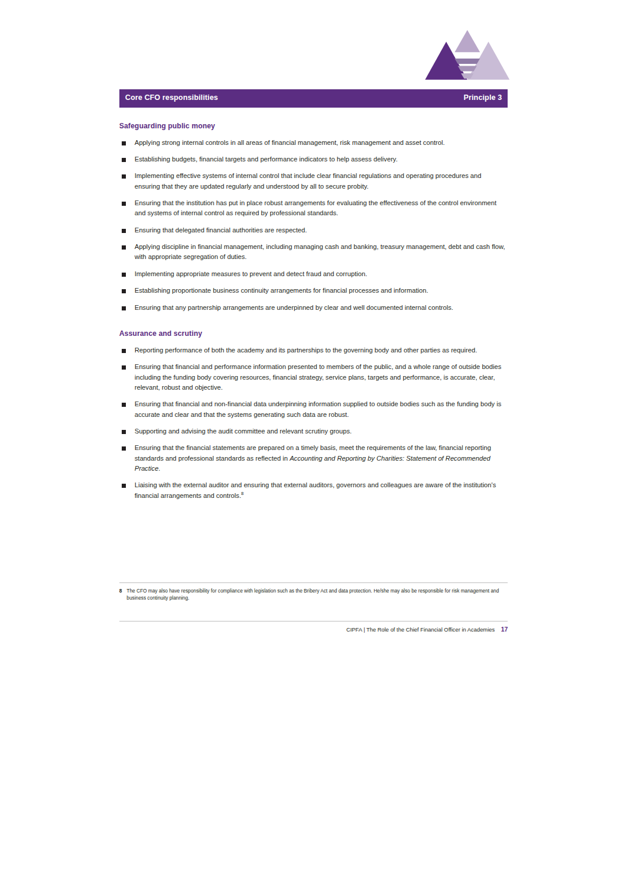Core CFO responsibilities Principle 3
Safeguarding public money
Applying strong internal controls in all areas of financial management, risk management and asset control.
Establishing budgets, financial targets and performance indicators to help assess delivery.
Implementing effective systems of internal control that include clear financial regulations and operating procedures and ensuring that they are updated regularly and understood by all to secure probity.
Ensuring that the institution has put in place robust arrangements for evaluating the effectiveness of the control environment and systems of internal control as required by professional standards.
Ensuring that delegated financial authorities are respected.
Applying discipline in financial management, including managing cash and banking, treasury management, debt and cash flow, with appropriate segregation of duties.
Implementing appropriate measures to prevent and detect fraud and corruption.
Establishing proportionate business continuity arrangements for financial processes and information.
Ensuring that any partnership arrangements are underpinned by clear and well documented internal controls.
Assurance and scrutiny
Reporting performance of both the academy and its partnerships to the governing body and other parties as required.
Ensuring that financial and performance information presented to members of the public, and a whole range of outside bodies including the funding body covering resources, financial strategy, service plans, targets and performance, is accurate, clear, relevant, robust and objective.
Ensuring that financial and non-financial data underpinning information supplied to outside bodies such as the funding body is accurate and clear and that the systems generating such data are robust.
Supporting and advising the audit committee and relevant scrutiny groups.
Ensuring that the financial statements are prepared on a timely basis, meet the requirements of the law, financial reporting standards and professional standards as reflected in Accounting and Reporting by Charities: Statement of Recommended Practice.
Liaising with the external auditor and ensuring that external auditors, governors and colleagues are aware of the institution's financial arrangements and controls.8
8 The CFO may also have responsibility for compliance with legislation such as the Bribery Act and data protection. He/she may also be responsible for risk management and business continuity planning.
CIPFA | The Role of the Chief Financial Officer in Academies 17